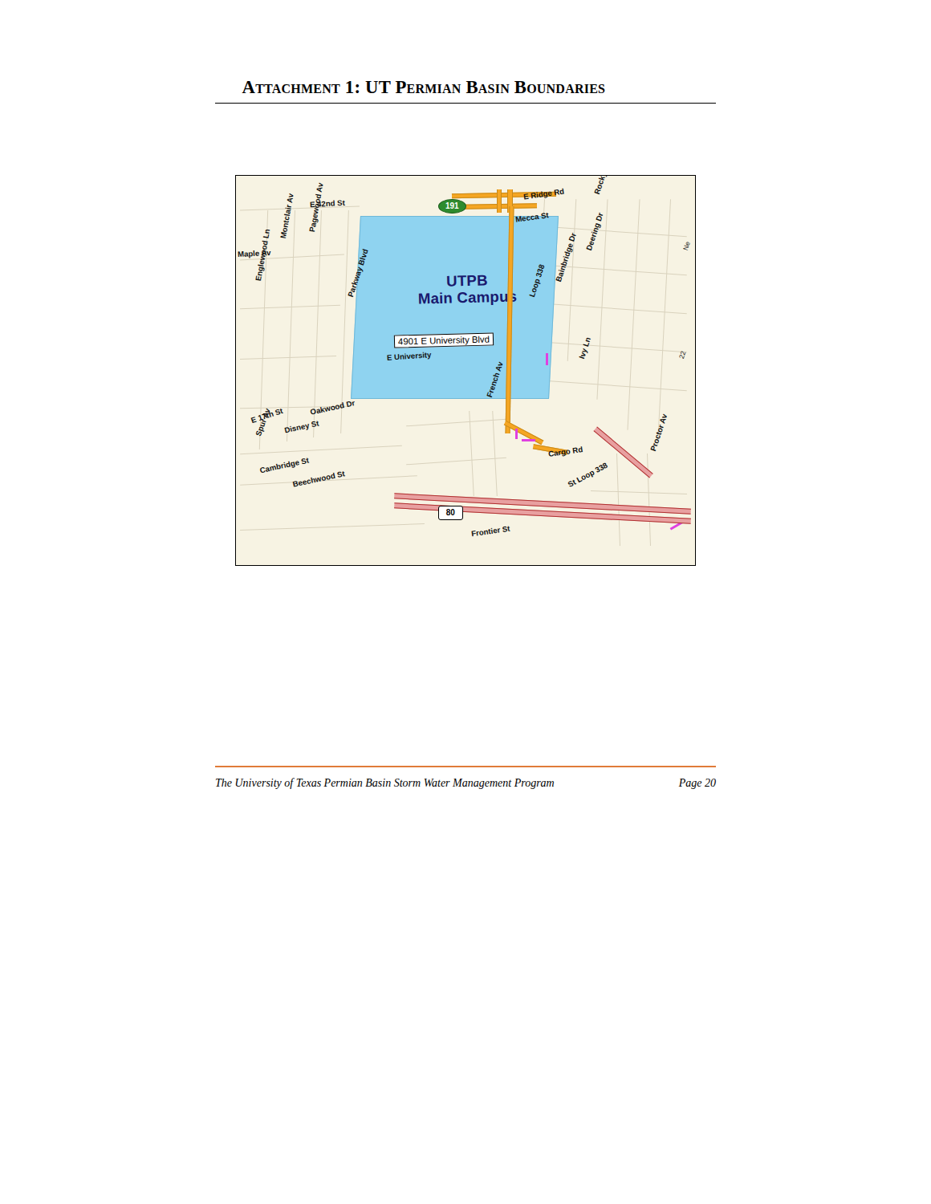Attachment 1: UT Permian Basin Boundaries
UTPB
Main Campus
4901 E University Blvd
191
80
E 42nd St
Maple Av
Montclair Av
Pagewood Av
Englewood Ln
Parkway Blvd
E 17th St
Spur Av
Disney St
Oakwood Dr
Cambridge St
Beechwood St
E University
E Ridge Rd
Mecca St
Rocky Ln Rd
Deering Dr
Bainbridge Dr
Loop 338
Ivy Ln
French Av
Cargo Rd
St Loop 338
Proctor Av
Frontier St
22
Ne
The University of Texas Permian Basin Storm Water Management Program
Page 20